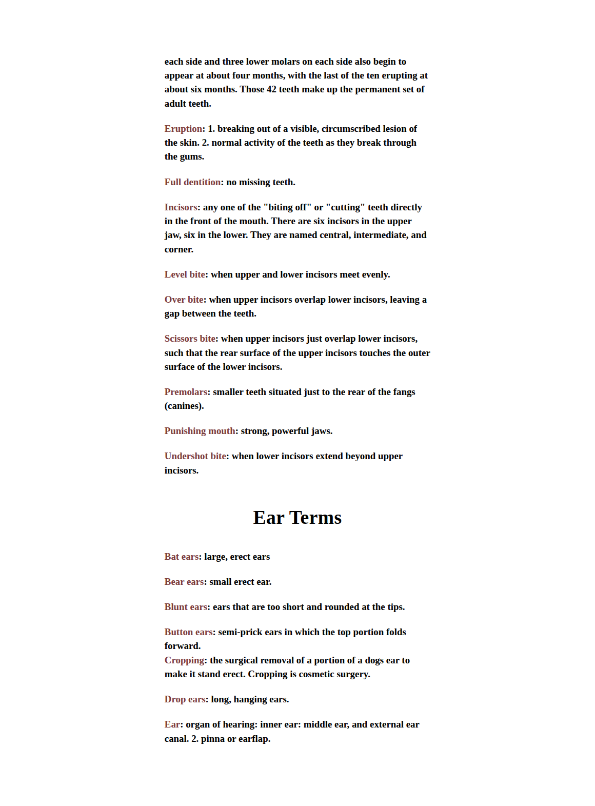each side and three lower molars on each side also begin to appear at about four months, with the last of the ten erupting at about six months. Those 42 teeth make up the permanent set of adult teeth.
Eruption: 1. breaking out of a visible, circumscribed lesion of the skin. 2. normal activity of the teeth as they break through the gums.
Full dentition: no missing teeth.
Incisors: any one of the "biting off" or "cutting" teeth directly in the front of the mouth. There are six incisors in the upper jaw, six in the lower. They are named central, intermediate, and corner.
Level bite: when upper and lower incisors meet evenly.
Over bite: when upper incisors overlap lower incisors, leaving a gap between the teeth.
Scissors bite: when upper incisors just overlap lower incisors, such that the rear surface of the upper incisors touches the outer surface of the lower incisors.
Premolars: smaller teeth situated just to the rear of the fangs (canines).
Punishing mouth: strong, powerful jaws.
Undershot bite: when lower incisors extend beyond upper incisors.
Ear Terms
Bat ears: large, erect ears
Bear ears: small erect ear.
Blunt ears: ears that are too short and rounded at the tips.
Button ears: semi-prick ears in which the top portion folds forward.
Cropping: the surgical removal of a portion of a dogs ear to make it stand erect. Cropping is cosmetic surgery.
Drop ears: long, hanging ears.
Ear: organ of hearing: inner ear: middle ear, and external ear canal. 2. pinna or earflap.